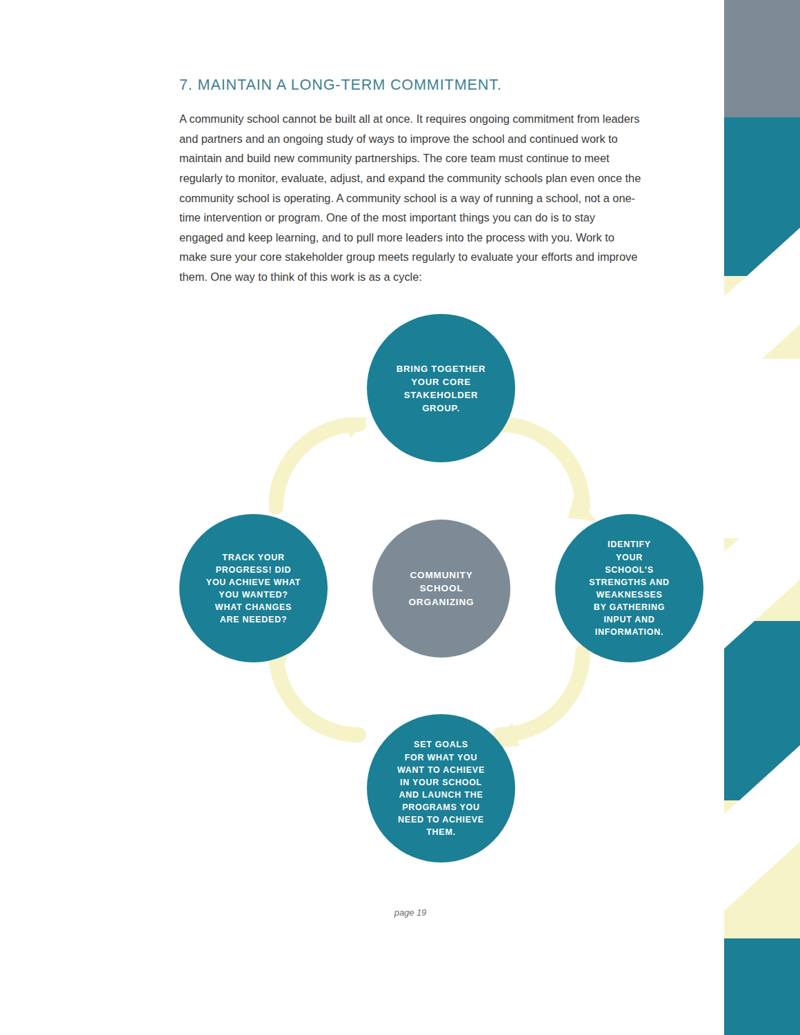7. MAINTAIN A LONG-TERM COMMITMENT.
A community school cannot be built all at once. It requires ongoing commitment from leaders and partners and an ongoing study of ways to improve the school and continued work to maintain and build new community partnerships. The core team must continue to meet regularly to monitor, evaluate, adjust, and expand the community schools plan even once the community school is operating. A community school is a way of running a school, not a one-time intervention or program. One of the most important things you can do is to stay engaged and keep learning, and to pull more leaders into the process with you. Work to make sure your core stakeholder group meets regularly to evaluate your efforts and improve them. One way to think of this work is as a cycle:
Bring together
your core
stakeholder
group.
Identify
your
school’s
strengths and
weaknesses
by gathering
input and
information.
Set goals
for what you
want to achieve
in your school
and launch the
programs you
need to achieve
them.
Track your
progress! Did
you achieve what
you wanted?
What changes
are needed?
Community
school
organizing
page 19